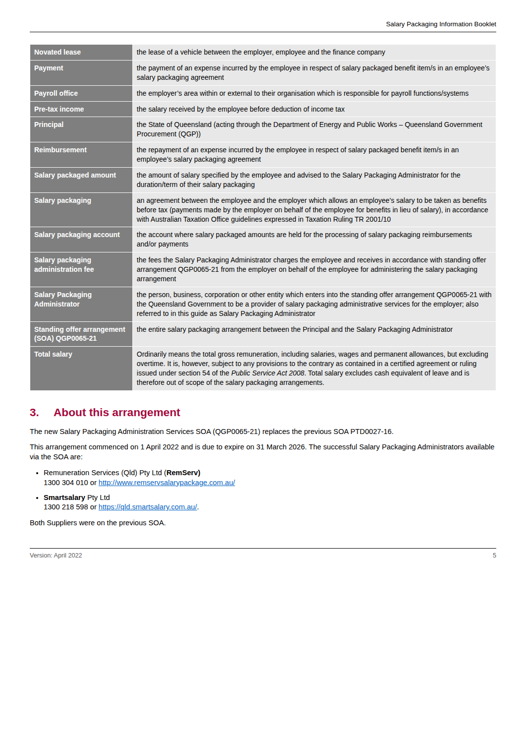Salary Packaging Information Booklet
| Novated lease | the lease of a vehicle between the employer, employee and the finance company |
| Payment | the payment of an expense incurred by the employee in respect of salary packaged benefit item/s in an employee’s salary packaging agreement |
| Payroll office | the employer’s area within or external to their organisation which is responsible for payroll functions/systems |
| Pre-tax income | the salary received by the employee before deduction of income tax |
| Principal | the State of Queensland (acting through the Department of Energy and Public Works – Queensland Government Procurement (QGP)) |
| Reimbursement | the repayment of an expense incurred by the employee in respect of salary packaged benefit item/s in an employee’s salary packaging agreement |
| Salary packaged amount | the amount of salary specified by the employee and advised to the Salary Packaging Administrator for the duration/term of their salary packaging |
| Salary packaging | an agreement between the employee and the employer which allows an employee’s salary to be taken as benefits before tax (payments made by the employer on behalf of the employee for benefits in lieu of salary), in accordance with Australian Taxation Office guidelines expressed in Taxation Ruling TR 2001/10 |
| Salary packaging account | the account where salary packaged amounts are held for the processing of salary packaging reimbursements and/or payments |
| Salary packaging administration fee | the fees the Salary Packaging Administrator charges the employee and receives in accordance with standing offer arrangement QGP0065-21 from the employer on behalf of the employee for administering the salary packaging arrangement |
| Salary Packaging Administrator | the person, business, corporation or other entity which enters into the standing offer arrangement QGP0065-21 with the Queensland Government to be a provider of salary packaging administrative services for the employer; also referred to in this guide as Salary Packaging Administrator |
| Standing offer arrangement (SOA) QGP0065-21 | the entire salary packaging arrangement between the Principal and the Salary Packaging Administrator |
| Total salary | Ordinarily means the total gross remuneration, including salaries, wages and permanent allowances, but excluding overtime. It is, however, subject to any provisions to the contrary as contained in a certified agreement or ruling issued under section 54 of the Public Service Act 2008 . Total salary excludes cash equivalent of leave and is therefore out of scope of the salary packaging arrangements. |
3. About this arrangement
The new Salary Packaging Administration Services SOA (QGP0065-21) replaces the previous SOA PTD0027-16.
This arrangement commenced on 1 April 2022 and is due to expire on 31 March 2026. The successful Salary Packaging Administrators available via the SOA are:
Remuneration Services (Qld) Pty Ltd (RemServ)
1300 304 010 or http://www.remservsalarypackage.com.au/
Smartsalary Pty Ltd
1300 218 598 or https://qld.smartsalary.com.au/.
Both Suppliers were on the previous SOA.
Version: April 2022 5